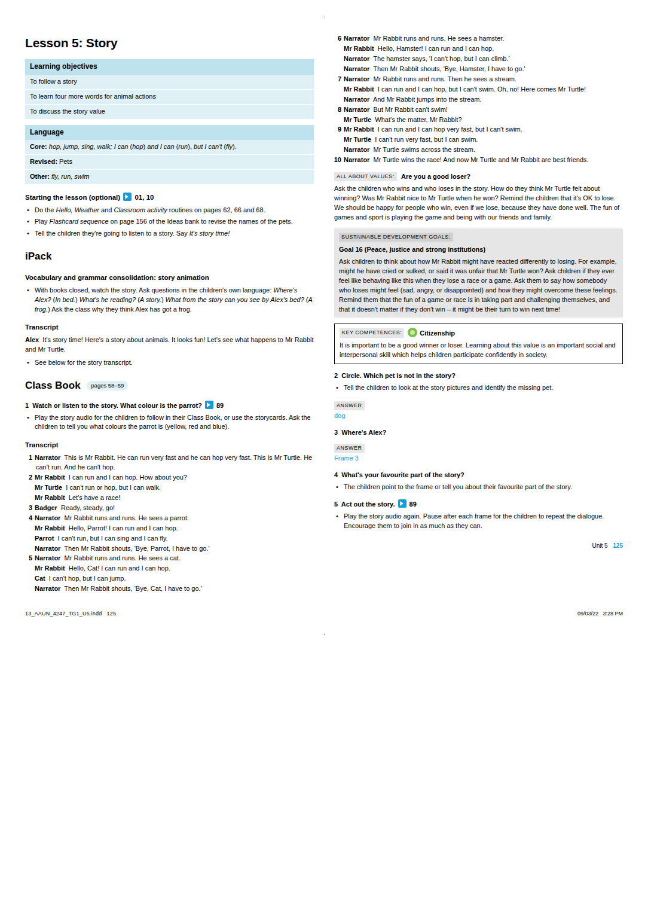Lesson 5: Story
Learning objectives
To follow a story
To learn four more words for animal actions
To discuss the story value
Language
Core: hop, jump, sing, walk; I can (hop) and I can (run), but I can't (fly).
Revised: Pets
Other: fly, run, swim
Starting the lesson (optional) 01, 10
Do the Hello, Weather and Classroom activity routines on pages 62, 66 and 68.
Play Flashcard sequence on page 156 of the Ideas bank to revise the names of the pets.
Tell the children they're going to listen to a story. Say It's story time!
iPack
Vocabulary and grammar consolidation: story animation
With books closed, watch the story. Ask questions in the children's own language: Where's Alex? (In bed.) What's he reading? (A story.) What from the story can you see by Alex's bed? (A frog.) Ask the class why they think Alex has got a frog.
Transcript
Alex It's story time! Here's a story about animals. It looks fun! Let's see what happens to Mr Rabbit and Mr Turtle.
See below for the story transcript.
Class Book pages 58–59
1 Watch or listen to the story. What colour is the parrot? 89
Play the story audio for the children to follow in their Class Book, or use the storycards. Ask the children to tell you what colours the parrot is (yellow, red and blue).
Transcript
1 Narrator This is Mr Rabbit. He can run very fast and he can hop very fast. This is Mr Turtle. He can't run. And he can't hop.
2 Mr Rabbit I can run and I can hop. How about you?
Mr Turtle I can't run or hop, but I can walk.
Mr Rabbit Let's have a race!
3 Badger Ready, steady, go!
4 Narrator Mr Rabbit runs and runs. He sees a parrot.
Mr Rabbit Hello, Parrot! I can run and I can hop.
Parrot I can't run, but I can sing and I can fly.
Narrator Then Mr Rabbit shouts, 'Bye, Parrot, I have to go.'
5 Narrator Mr Rabbit runs and runs. He sees a cat.
Mr Rabbit Hello, Cat! I can run and I can hop.
Cat I can't hop, but I can jump.
Narrator Then Mr Rabbit shouts, 'Bye, Cat, I have to go.'
6 Narrator Mr Rabbit runs and runs. He sees a hamster.
Mr Rabbit Hello, Hamster! I can run and I can hop.
Narrator The hamster says, 'I can't hop, but I can climb.'
Narrator Then Mr Rabbit shouts, 'Bye, Hamster, I have to go.'
7 Narrator Mr Rabbit runs and runs. Then he sees a stream.
Mr Rabbit I can run and I can hop, but I can't swim. Oh, no! Here comes Mr Turtle!
Narrator And Mr Rabbit jumps into the stream.
8 Narrator But Mr Rabbit can't swim!
Mr Turtle What's the matter, Mr Rabbit?
9 Mr Rabbit I can run and I can hop very fast, but I can't swim.
Mr Turtle I can't run very fast, but I can swim.
Narrator Mr Turtle swims across the stream.
10 Narrator Mr Turtle wins the race! And now Mr Turtle and Mr Rabbit are best friends.
ALL ABOUT VALUES: Are you a good loser?
Ask the children who wins and who loses in the story. How do they think Mr Turtle felt about winning? Was Mr Rabbit nice to Mr Turtle when he won? Remind the children that it's OK to lose. We should be happy for people who win, even if we lose, because they have done well. The fun of games and sport is playing the game and being with our friends and family.
SUSTAINABLE DEVELOPMENT GOALS:
Goal 16 (Peace, justice and strong institutions)
Ask children to think about how Mr Rabbit might have reacted differently to losing. For example, might he have cried or sulked, or said it was unfair that Mr Turtle won? Ask children if they ever feel like behaving like this when they lose a race or a game. Ask them to say how somebody who loses might feel (sad, angry, or disappointed) and how they might overcome these feelings. Remind them that the fun of a game or race is in taking part and challenging themselves, and that it doesn't matter if they don't win – it might be their turn to win next time!
KEY COMPETENCES: Citizenship
It is important to be a good winner or loser. Learning about this value is an important social and interpersonal skill which helps children participate confidently in society.
2 Circle. Which pet is not in the story?
Tell the children to look at the story pictures and identify the missing pet.
ANSWER
dog
3 Where's Alex?
ANSWER
Frame 3
4 What's your favourite part of the story?
The children point to the frame or tell you about their favourite part of the story.
5 Act out the story. 89
Play the story audio again. Pause after each frame for the children to repeat the dialogue. Encourage them to join in as much as they can.
Unit 5 125
13_AAUN_4247_TG1_U5.indd 125
09/03/22 3:28 PM